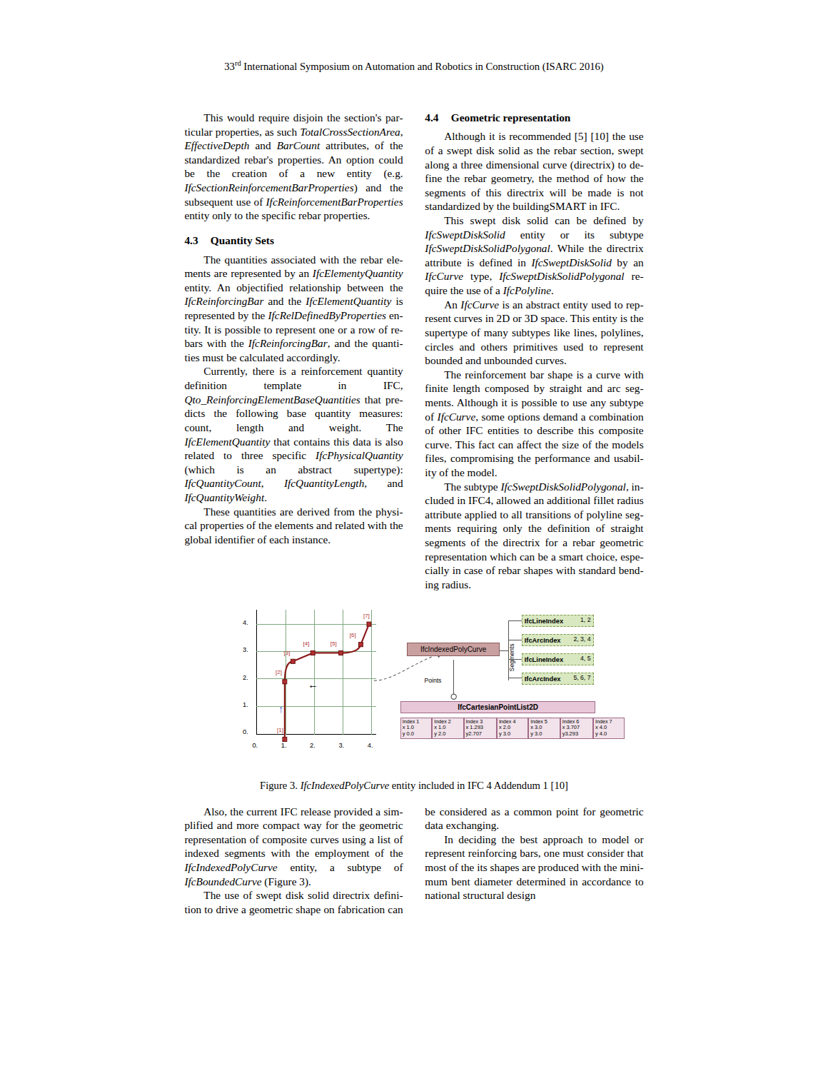33rd International Symposium on Automation and Robotics in Construction (ISARC 2016)
This would require disjoin the section's particular properties, as such TotalCrossSectionArea, EffectiveDepth and BarCount attributes, of the standardized rebar's properties. An option could be the creation of a new entity (e.g. IfcSectionReinforcementBarProperties) and the subsequent use of IfcReinforcementBarProperties entity only to the specific rebar properties.
4.3 Quantity Sets
The quantities associated with the rebar elements are represented by an IfcElementyQuantity entity. An objectified relationship between the IfcReinforcingBar and the IfcElementQuantity is represented by the IfcRelDefinedByProperties entity. It is possible to represent one or a row of rebars with the IfcReinforcingBar, and the quantities must be calculated accordingly.
Currently, there is a reinforcement quantity definition template in IFC, Qto_ReinforcingElementBaseQuantities that predicts the following base quantity measures: count, length and weight. The IfcElementQuantity that contains this data is also related to three specific IfcPhysicalQuantity (which is an abstract supertype): IfcQuantityCount, IfcQuantityLength, and IfcQuantityWeight.
These quantities are derived from the physical properties of the elements and related with the global identifier of each instance.
4.4 Geometric representation
Although it is recommended [5] [10] the use of a swept disk solid as the rebar section, swept along a three dimensional curve (directrix) to define the rebar geometry, the method of how the segments of this directrix will be made is not standardized by the buildingSMART in IFC.
This swept disk solid can be defined by IfcSweptDiskSolid entity or its subtype IfcSweptDiskSolidPolygonal. While the directrix attribute is defined in IfcSweptDiskSolid by an IfcCurve type, IfcSweptDiskSolidPolygonal require the use of a IfcPolyline.
An IfcCurve is an abstract entity used to represent curves in 2D or 3D space. This entity is the supertype of many subtypes like lines, polylines, circles and others primitives used to represent bounded and unbounded curves.
The reinforcement bar shape is a curve with finite length composed by straight and arc segments. Although it is possible to use any subtype of IfcCurve, some options demand a combination of other IFC entities to describe this composite curve. This fact can affect the size of the models files, compromising the performance and usability of the model.
The subtype IfcSweptDiskSolidPolygonal, included in IFC4, allowed an additional fillet radius attribute applied to all transitions of polyline segments requiring only the definition of straight segments of the directrix for a rebar geometric representation which can be a smart choice, especially in case of rebar shapes with standard bending radius.
4.
3.
2.
1.
0.
0.
1.
2.
3.
4.
[1]
[2]
[3]
[4]
[5]
[6]
[7]
←
↑
IfcIndexedPolyCurve
Segments
IfcLineIndex 1, 2
IfcArcIndex 2, 3, 4
IfcLineIndex 4, 5
IfcArcIndex 5, 6, 7
Points
IfcCartesianPointList2D
Index 1x 1.0
y 0.0
Index 2x 1.0
y 2.0
Index 3x 1.293
y2.707
Index 4x 2.0
y 3.0
Index 5x 3.0
y 3.0
Index 6x 3.707
y3.293
Index 7x 4.0
y 4.0
Figure 3. IfcIndexedPolyCurve entity included in IFC 4 Addendum 1 [10]
Also, the current IFC release provided a simplified and more compact way for the geometric representation of composite curves using a list of indexed segments with the employment of the IfcIndexedPolyCurve entity, a subtype of IfcBoundedCurve (Figure 3).
The use of swept disk solid directrix definition to drive a geometric shape on fabrication can be considered as a common point for geometric data exchanging.
In deciding the best approach to model or represent reinforcing bars, one must consider that most of the its shapes are produced with the minimum bent diameter determined in accordance to national structural design